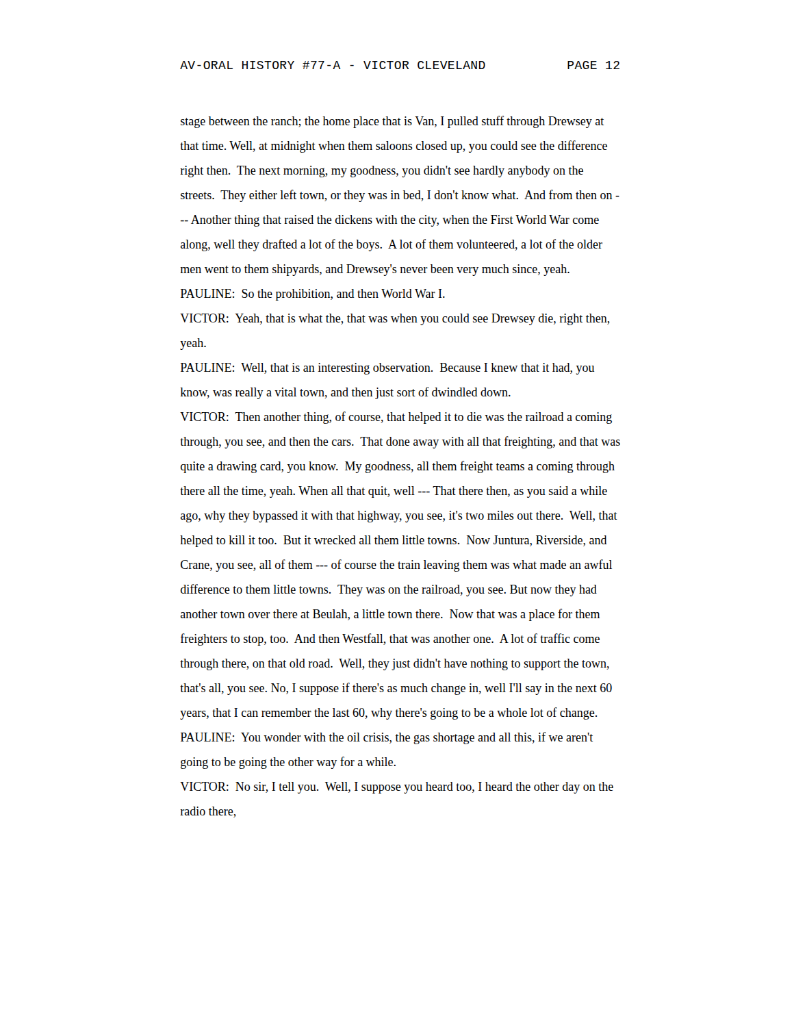AV-ORAL HISTORY #77-A - VICTOR CLEVELAND PAGE 12
stage between the ranch; the home place that is Van, I pulled stuff through Drewsey at that time. Well, at midnight when them saloons closed up, you could see the difference right then. The next morning, my goodness, you didn't see hardly anybody on the streets. They either left town, or they was in bed, I don't know what. And from then on --- Another thing that raised the dickens with the city, when the First World War come along, well they drafted a lot of the boys. A lot of them volunteered, a lot of the older men went to them shipyards, and Drewsey's never been very much since, yeah.
PAULINE: So the prohibition, and then World War I.
VICTOR: Yeah, that is what the, that was when you could see Drewsey die, right then, yeah.
PAULINE: Well, that is an interesting observation. Because I knew that it had, you know, was really a vital town, and then just sort of dwindled down.
VICTOR: Then another thing, of course, that helped it to die was the railroad a coming through, you see, and then the cars. That done away with all that freighting, and that was quite a drawing card, you know. My goodness, all them freight teams a coming through there all the time, yeah. When all that quit, well --- That there then, as you said a while ago, why they bypassed it with that highway, you see, it's two miles out there. Well, that helped to kill it too. But it wrecked all them little towns. Now Juntura, Riverside, and Crane, you see, all of them --- of course the train leaving them was what made an awful difference to them little towns. They was on the railroad, you see. But now they had another town over there at Beulah, a little town there. Now that was a place for them freighters to stop, too. And then Westfall, that was another one. A lot of traffic come through there, on that old road. Well, they just didn't have nothing to support the town, that's all, you see. No, I suppose if there's as much change in, well I'll say in the next 60 years, that I can remember the last 60, why there's going to be a whole lot of change.
PAULINE: You wonder with the oil crisis, the gas shortage and all this, if we aren't going to be going the other way for a while.
VICTOR: No sir, I tell you. Well, I suppose you heard too, I heard the other day on the radio there,